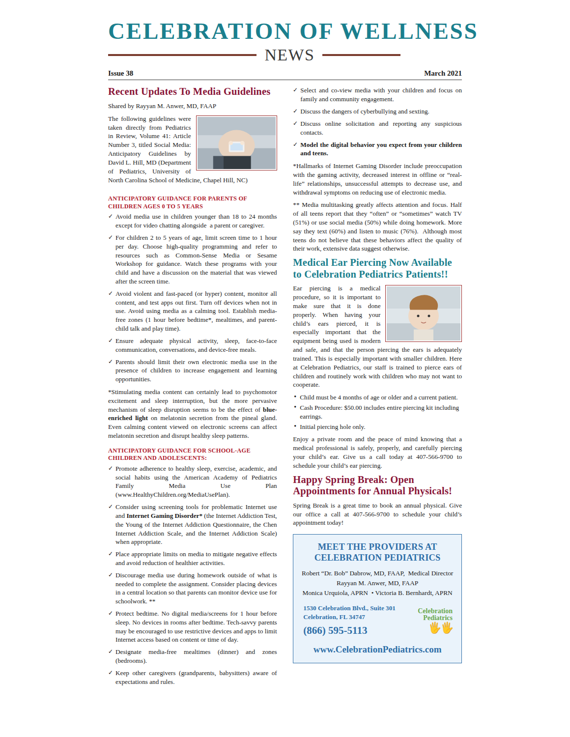CELEBRATION OF WELLNESS
NEWS
Issue 38 March 2021
Recent Updates To Media Guidelines
Shared by Rayyan M. Anwer, MD, FAAP
The following guidelines were taken directly from Pediatrics in Review, Volume 41: Article Number 3, titled Social Media: Anticipatory Guidelines by David L. Hill, MD (Department of Pediatrics, University of North Carolina School of Medicine, Chapel Hill, NC)
Anticipatory Guidance for Parents of
Children Ages 0 to 5 Years
Avoid media use in children younger than 18 to 24 months except for video chatting alongside a parent or caregiver.
For children 2 to 5 years of age, limit screen time to 1 hour per day. Choose high-quality programming and refer to resources such as Common-Sense Media or Sesame Workshop for guidance. Watch these programs with your child and have a discussion on the material that was viewed after the screen time.
Avoid violent and fast-paced (or hyper) content, monitor all content, and test apps out first. Turn off devices when not in use. Avoid using media as a calming tool. Establish media-free zones (1 hour before bedtime*, mealtimes, and parent-child talk and play time).
Ensure adequate physical activity, sleep, face-to-face communication, conversations, and device-free meals.
Parents should limit their own electronic media use in the presence of children to increase engagement and learning opportunities.
*Stimulating media content can certainly lead to psychomotor excitement and sleep interruption, but the more pervasive mechanism of sleep disruption seems to be the effect of blue-enriched light on melatonin secretion from the pineal gland. Even calming content viewed on electronic screens can affect melatonin secretion and disrupt healthy sleep patterns.
Anticipatory Guidance for School-Age
Children and Adolescents:
Promote adherence to healthy sleep, exercise, academic, and social habits using the American Academy of Pediatrics Family Media Use Plan (www.HealthyChildren.org/MediaUsePlan).
Consider using screening tools for problematic Internet use and Internet Gaming Disorder* (the Internet Addiction Test, the Young of the Internet Addiction Questionnaire, the Chen Internet Addiction Scale, and the Internet Addiction Scale) when appropriate.
Place appropriate limits on media to mitigate negative effects and avoid reduction of healthier activities.
Discourage media use during homework outside of what is needed to complete the assignment. Consider placing devices in a central location so that parents can monitor device use for schoolwork. **
Protect bedtime. No digital media/screens for 1 hour before sleep. No devices in rooms after bedtime. Tech-savvy parents may be encouraged to use restrictive devices and apps to limit Internet access based on content or time of day.
Designate media-free mealtimes (dinner) and zones (bedrooms).
Keep other caregivers (grandparents, babysitters) aware of expectations and rules.
Select and co-view media with your children and focus on family and community engagement.
Discuss the dangers of cyberbullying and sexting.
Discuss online solicitation and reporting any suspicious contacts.
Model the digital behavior you expect from your children and teens.
*Hallmarks of Internet Gaming Disorder include preoccupation with the gaming activity, decreased interest in offline or “real-life” relationships, unsuccessful attempts to decrease use, and withdrawal symptoms on reducing use of electronic media.
** Media multitasking greatly affects attention and focus. Half of all teens report that they “often” or “sometimes” watch TV (51%) or use social media (50%) while doing homework. More say they text (60%) and listen to music (76%). Although most teens do not believe that these behaviors affect the quality of their work, extensive data suggest otherwise.
Medical Ear Piercing Now Available to Celebration Pediatrics Patients!!
Ear piercing is a medical procedure, so it is important to make sure that it is done properly. When having your child’s ears pierced, it is especially important that the equipment being used is modern and safe, and that the person piercing the ears is adequately trained. This is especially important with smaller children. Here at Celebration Pediatrics, our staff is trained to pierce ears of children and routinely work with children who may not want to cooperate.
Child must be 4 months of age or older and a current patient.
Cash Procedure: $50.00 includes entire piercing kit including earrings.
Initial piercing hole only.
Enjoy a private room and the peace of mind knowing that a medical professional is safely, properly, and carefully piercing your child’s ear. Give us a call today at 407-566-9700 to schedule your child’s ear piercing.
Happy Spring Break: Open Appointments for Annual Physicals!
Spring Break is a great time to book an annual physical. Give our office a call at 407-566-9700 to schedule your child’s appointment today!
MEET THE PROVIDERS AT
CELEBRATION PEDIATRICS
Robert “Dr. Bob” Dabrow, MD, FAAP, Medical Director
Rayyan M. Anwer, MD, FAAP
Monica Urquiola, APRN • Victoria B. Bernhardt, APRN
1530 Celebration Blvd., Suite 301
Celebration, FL 34747
(866) 595-5113
Celebration Pediatrics 🖐🖐
www.CelebrationPediatrics.com